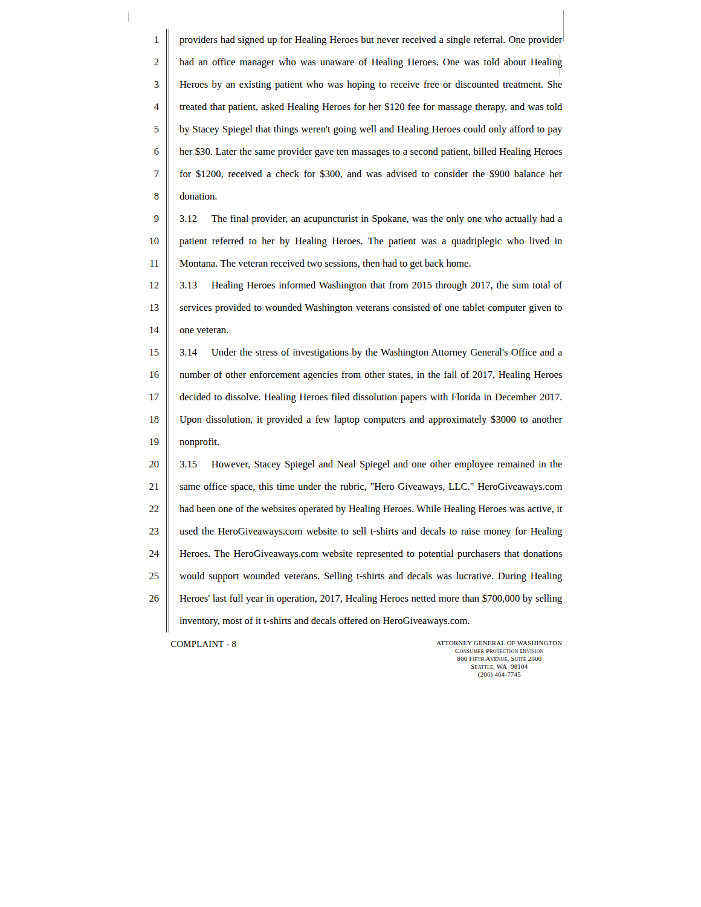1
2
3
4
5
6
7
8
9
10
11
12
13
14
15
16
17
18
19
20
21
22
23
24
25
26
providers had signed up for Healing Heroes but never received a single referral. One provider had an office manager who was unaware of Healing Heroes. One was told about Healing Heroes by an existing patient who was hoping to receive free or discounted treatment. She treated that patient, asked Healing Heroes for her $120 fee for massage therapy, and was told by Stacey Spiegel that things weren't going well and Healing Heroes could only afford to pay her $30. Later the same provider gave ten massages to a second patient, billed Healing Heroes for $1200, received a check for $300, and was advised to consider the $900 balance her donation.
3.12 The final provider, an acupuncturist in Spokane, was the only one who actually had a patient referred to her by Healing Heroes. The patient was a quadriplegic who lived in Montana. The veteran received two sessions, then had to get back home.
3.13 Healing Heroes informed Washington that from 2015 through 2017, the sum total of services provided to wounded Washington veterans consisted of one tablet computer given to one veteran.
3.14 Under the stress of investigations by the Washington Attorney General's Office and a number of other enforcement agencies from other states, in the fall of 2017, Healing Heroes decided to dissolve. Healing Heroes filed dissolution papers with Florida in December 2017. Upon dissolution, it provided a few laptop computers and approximately $3000 to another nonprofit.
3.15 However, Stacey Spiegel and Neal Spiegel and one other employee remained in the same office space, this time under the rubric, "Hero Giveaways, LLC." HeroGiveaways.com had been one of the websites operated by Healing Heroes. While Healing Heroes was active, it used the HeroGiveaways.com website to sell t-shirts and decals to raise money for Healing Heroes. The HeroGiveaways.com website represented to potential purchasers that donations would support wounded veterans. Selling t-shirts and decals was lucrative. During Healing Heroes' last full year in operation, 2017, Healing Heroes netted more than $700,000 by selling inventory, most of it t-shirts and decals offered on HeroGiveaways.com.
COMPLAINT - 8
ATTORNEY GENERAL OF WASHINGTON
Consumer Protection Division
800 Fifth Avenue, Suite 2000
Seattle, WA 98104
(206) 464-7745